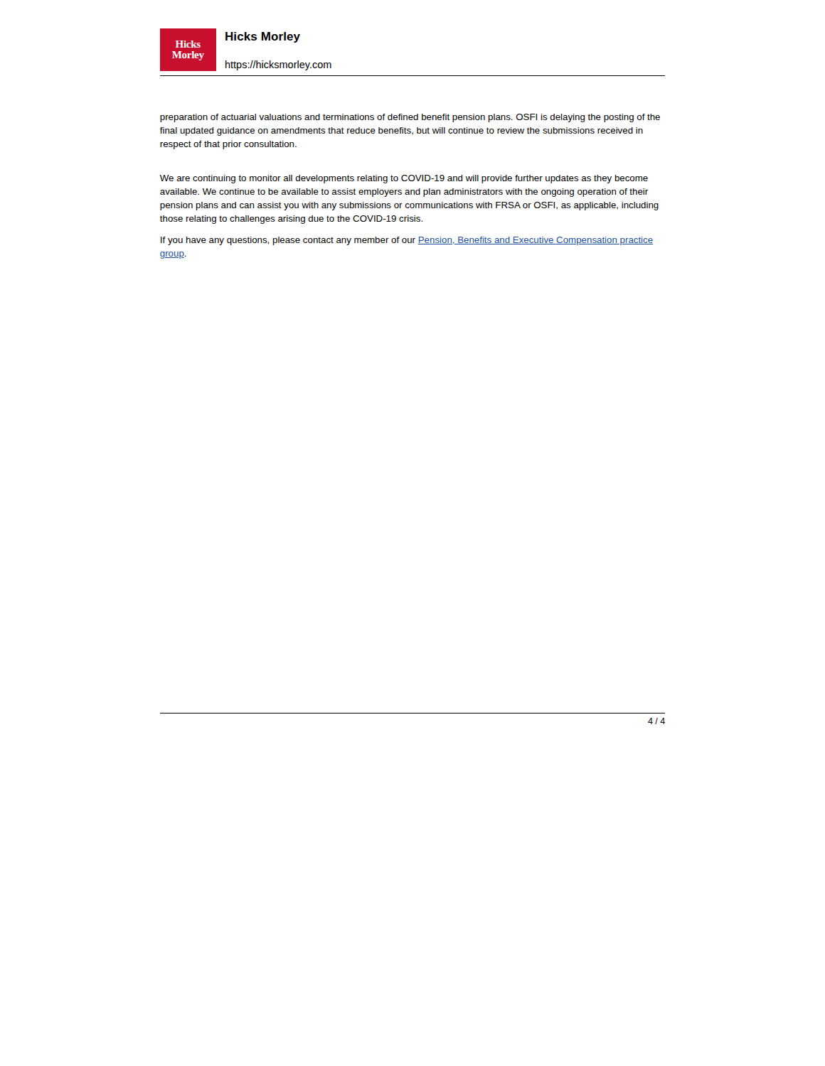Hicks Morley
Hicks Morley
https://hicksmorley.com
preparation of actuarial valuations and terminations of defined benefit pension plans. OSFI is delaying the posting of the final updated guidance on amendments that reduce benefits, but will continue to review the submissions received in respect of that prior consultation.
We are continuing to monitor all developments relating to COVID-19 and will provide further updates as they become available. We continue to be available to assist employers and plan administrators with the ongoing operation of their pension plans and can assist you with any submissions or communications with FRSA or OSFI, as applicable, including those relating to challenges arising due to the COVID-19 crisis.
If you have any questions, please contact any member of our Pension, Benefits and Executive Compensation practice group.
4 / 4